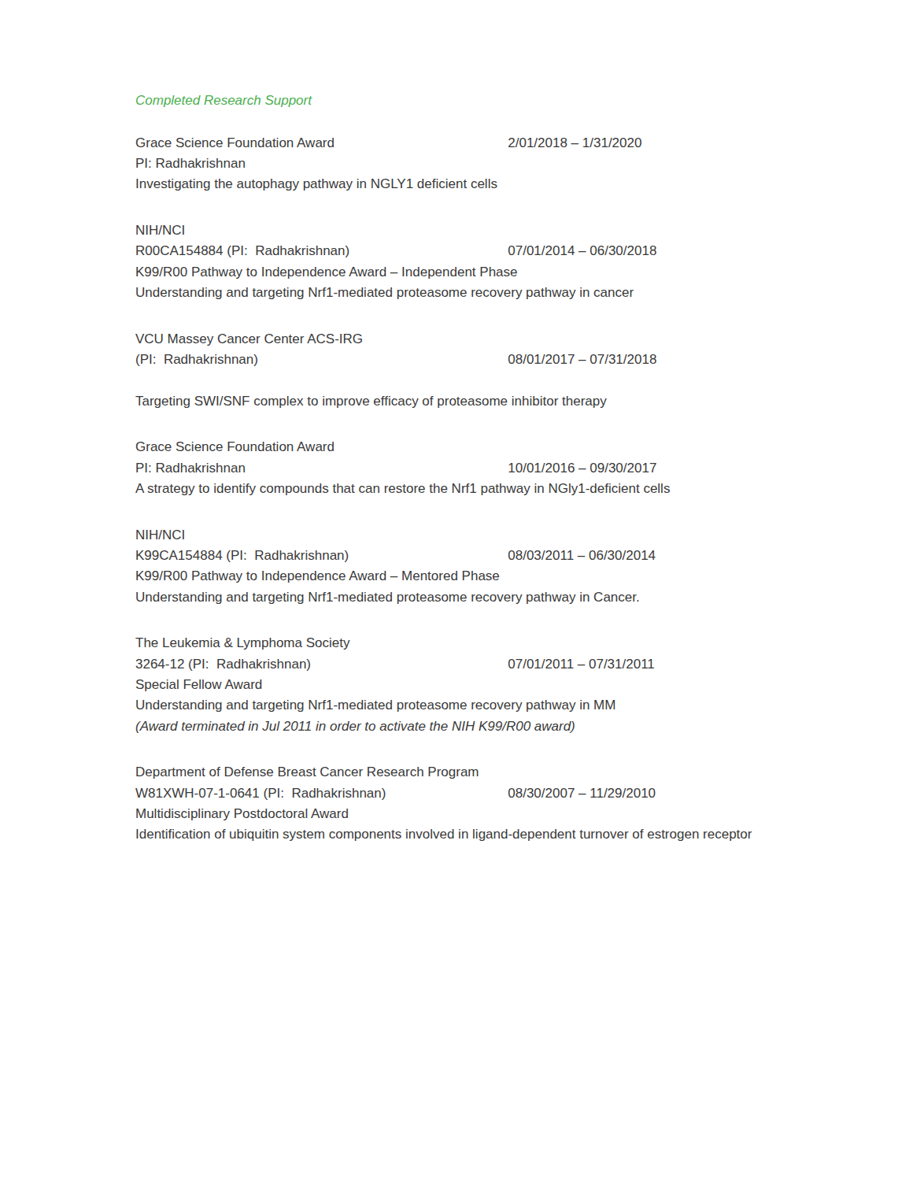Completed Research Support
Grace Science Foundation Award 2/01/2018 – 1/31/2020
PI: Radhakrishnan
Investigating the autophagy pathway in NGLY1 deficient cells
NIH/NCI
R00CA154884 (PI: Radhakrishnan) 07/01/2014 – 06/30/2018
K99/R00 Pathway to Independence Award – Independent Phase
Understanding and targeting Nrf1-mediated proteasome recovery pathway in cancer
VCU Massey Cancer Center ACS-IRG
(PI: Radhakrishnan) 08/01/2017 – 07/31/2018
Targeting SWI/SNF complex to improve efficacy of proteasome inhibitor therapy
Grace Science Foundation Award
PI: Radhakrishnan 10/01/2016 – 09/30/2017
A strategy to identify compounds that can restore the Nrf1 pathway in NGly1-deficient cells
NIH/NCI
K99CA154884 (PI: Radhakrishnan) 08/03/2011 – 06/30/2014
K99/R00 Pathway to Independence Award – Mentored Phase
Understanding and targeting Nrf1-mediated proteasome recovery pathway in Cancer.
The Leukemia & Lymphoma Society
3264-12 (PI: Radhakrishnan) 07/01/2011 – 07/31/2011
Special Fellow Award
Understanding and targeting Nrf1-mediated proteasome recovery pathway in MM
(Award terminated in Jul 2011 in order to activate the NIH K99/R00 award)
Department of Defense Breast Cancer Research Program
W81XWH-07-1-0641 (PI: Radhakrishnan) 08/30/2007 – 11/29/2010
Multidisciplinary Postdoctoral Award
Identification of ubiquitin system components involved in ligand-dependent turnover of estrogen receptor